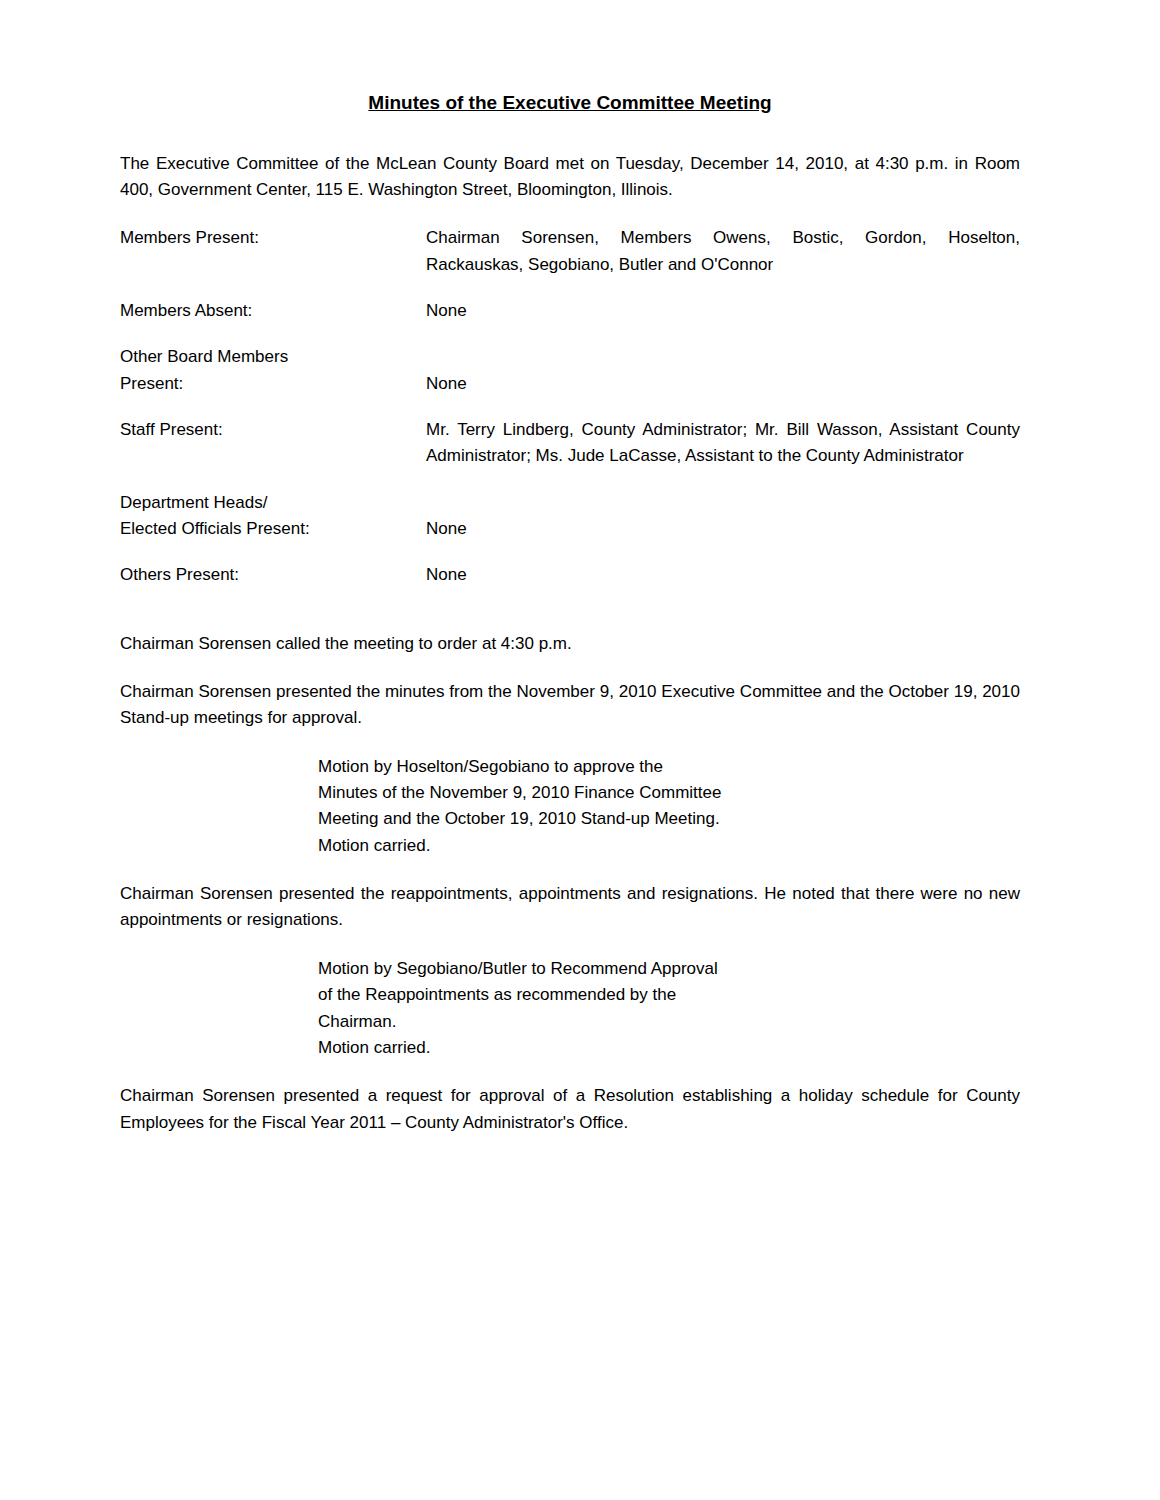Minutes of the Executive Committee Meeting
The Executive Committee of the McLean County Board met on Tuesday, December 14, 2010, at 4:30 p.m. in Room 400, Government Center, 115 E. Washington Street, Bloomington, Illinois.
| Members Present: | Chairman Sorensen, Members Owens, Bostic, Gordon, Hoselton, Rackauskas, Segobiano, Butler and O'Connor |
| Members Absent: | None |
| Other Board Members Present: | None |
| Staff Present: | Mr. Terry Lindberg, County Administrator; Mr. Bill Wasson, Assistant County Administrator; Ms. Jude LaCasse, Assistant to the County Administrator |
| Department Heads/ Elected Officials Present: | None |
| Others Present: | None |
Chairman Sorensen called the meeting to order at 4:30 p.m.
Chairman Sorensen presented the minutes from the November 9, 2010 Executive Committee and the October 19, 2010 Stand-up meetings for approval.
Motion by Hoselton/Segobiano to approve the
Minutes of the November 9, 2010 Finance Committee
Meeting and the October 19, 2010 Stand-up Meeting.
Motion carried.
Chairman Sorensen presented the reappointments, appointments and resignations. He noted that there were no new appointments or resignations.
Motion by Segobiano/Butler to Recommend Approval
of the Reappointments as recommended by the
Chairman.
Motion carried.
Chairman Sorensen presented a request for approval of a Resolution establishing a holiday schedule for County Employees for the Fiscal Year 2011 – County Administrator's Office.